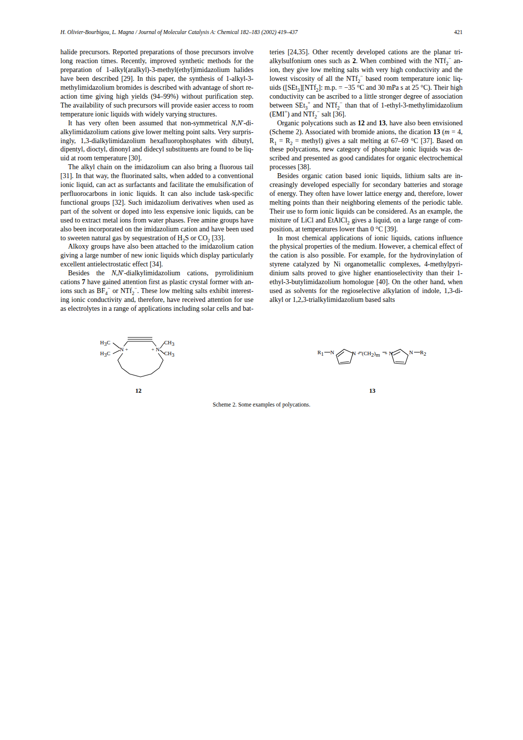H. Olivier-Bourbigou, L. Magna / Journal of Molecular Catalysis A: Chemical 182–183 (2002) 419–437 421
halide precursors. Reported preparations of those precursors involve long reaction times. Recently, improved synthetic methods for the preparation of 1-alkyl(aralkyl)-3-methyl(ethyl)imidazolium halides have been described [29]. In this paper, the synthesis of 1-alkyl-3-methylimidazolium bromides is described with advantage of short reaction time giving high yields (94–99%) without purification step. The availability of such precursors will provide easier access to room temperature ionic liquids with widely varying structures.
It has very often been assumed that non-symmetrical N,N′-dialkylimidazolium cations give lower melting point salts. Very surprisingly, 1,3-dialkylimidazolium hexafluorophosphates with dibutyl, dipentyl, dioctyl, dinonyl and didecyl substituents are found to be liquid at room temperature [30].
The alkyl chain on the imidazolium can also bring a fluorous tail [31]. In that way, the fluorinated salts, when added to a conventional ionic liquid, can act as surfactants and facilitate the emulsification of perfluorocarbons in ionic liquids. It can also include task-specific functional groups [32]. Such imidazolium derivatives when used as part of the solvent or doped into less expensive ionic liquids, can be used to extract metal ions from water phases. Free amine groups have also been incorporated on the imidazolium cation and have been used to sweeten natural gas by sequestration of H2S or CO2 [33].
Alkoxy groups have also been attached to the imidazolium cation giving a large number of new ionic liquids which display particularly excellent antielectrostatic effect [34].
Besides the N,N′-dialkylimidazolium cations, pyrrolidinium cations 7 have gained attention first as plastic crystal former with anions such as BF4− or NTf2−. These low melting salts exhibit interesting ionic conductivity and, therefore, have received attention for use as electrolytes in a range of applications including solar cells and batteries [24,35]. Other recently developed cations are the planar trialkylsulfonium ones such as 2. When combined with the NTf2− anion, they give low melting salts with very high conductivity and the lowest viscosity of all the NTf2− based room temperature ionic liquids ([SEt3][NTf2]: m.p. = −35 °C and 30 mPa s at 25 °C). Their high conductivity can be ascribed to a little stronger degree of association between SEt3+ and NTf2− than that of 1-ethyl-3-methylimidazolium (EMI+) and NTf2− salt [36].
Organic polycations such as 12 and 13, have also been envisioned (Scheme 2). Associated with bromide anions, the dication 13 (m = 4, R1 = R2 = methyl) gives a salt melting at 67–69 °C [37]. Based on these polycations, new category of phosphate ionic liquids was described and presented as good candidates for organic electrochemical processes [38].
Besides organic cation based ionic liquids, lithium salts are increasingly developed especially for secondary batteries and storage of energy. They often have lower lattice energy and, therefore, lower melting points than their neighboring elements of the periodic table. Their use to form ionic liquids can be considered. As an example, the mixture of LiCl and EtAlCl2 gives a liquid, on a large range of composition, at temperatures lower than 0 °C [39].
In most chemical applications of ionic liquids, cations influence the physical properties of the medium. However, a chemical effect of the cation is also possible. For example, for the hydrovinylation of styrene catalyzed by Ni organometallic complexes, 4-methylpyridinium salts proved to give higher enantioselectivity than their 1-ethyl-3-butylimidazolium homologue [40]. On the other hand, when used as solvents for the regioselective alkylation of indole, 1,3-dialkyl or 1,2,3-trialkylimidazolium based salts
N + + N H3C H3C CH3 CH3
12
N N + R1 (CH2)m + N N R2
13
Scheme 2. Some examples of polycations.